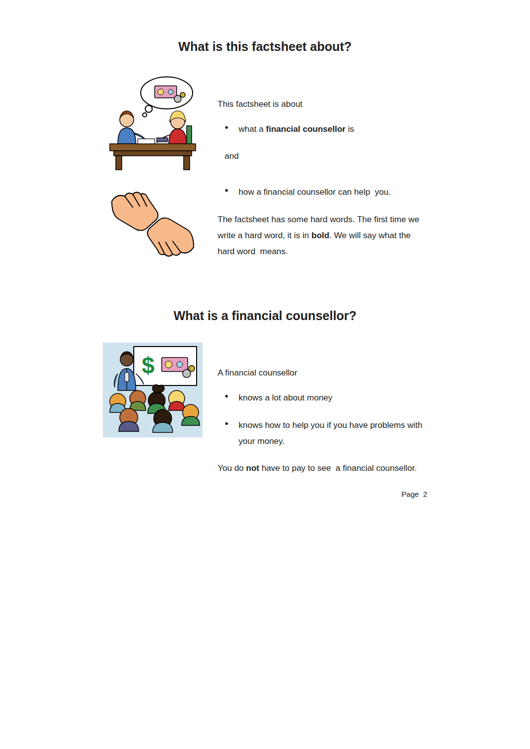What is this factsheet about?
This factsheet is about
what a financial counsellor is
and
how a financial counsellor can help you.
The factsheet has some hard words. The first time we write a hard word, it is in bold. We will say what the hard word means.
What is a financial counsellor?
$
A financial counsellor
knows a lot about money
knows how to help you if you have problems with your money.
You do not have to pay to see a financial counsellor.
Page 2